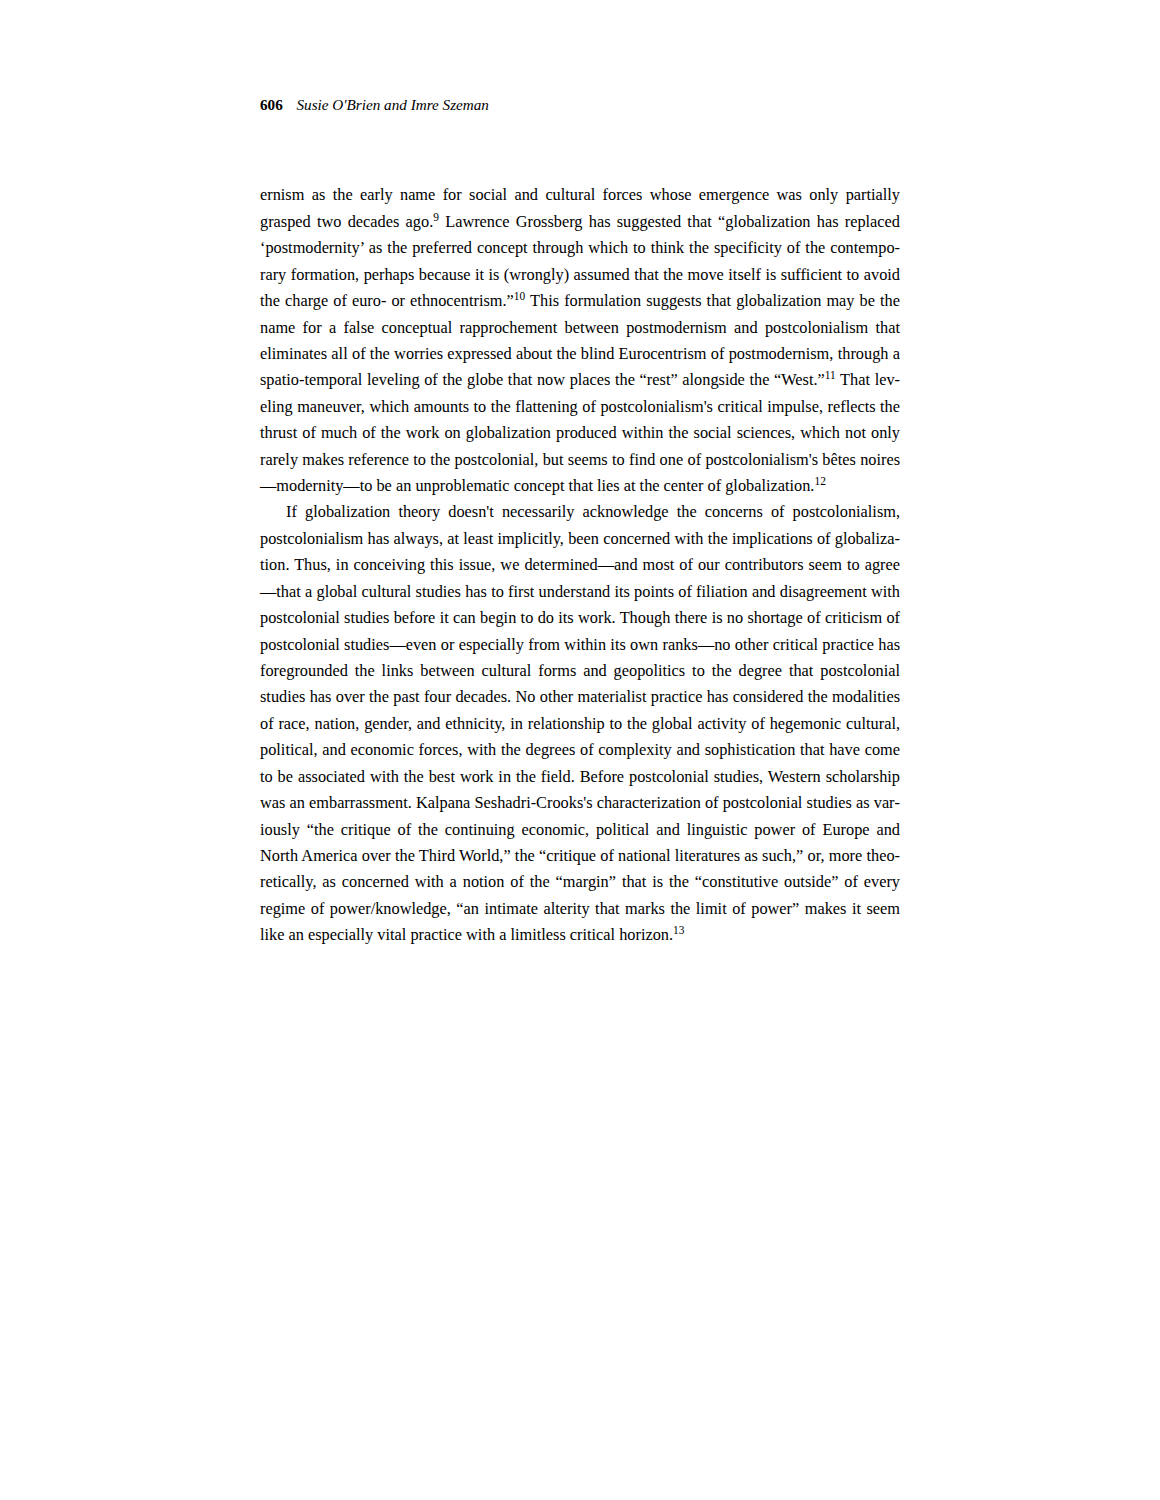606 Susie O'Brien and Imre Szeman
ernism as the early name for social and cultural forces whose emergence was only partially grasped two decades ago.9 Lawrence Grossberg has suggested that “globalization has replaced ‘postmodernity’ as the preferred concept through which to think the specificity of the contemporary formation, perhaps because it is (wrongly) assumed that the move itself is sufficient to avoid the charge of euro- or ethnocentrism.”10 This formulation suggests that globalization may be the name for a false conceptual rapprochement between postmodernism and postcolonialism that eliminates all of the worries expressed about the blind Eurocentrism of postmodernism, through a spatio-temporal leveling of the globe that now places the “rest” alongside the “West.”11 That leveling maneuver, which amounts to the flattening of postcolonialism's critical impulse, reflects the thrust of much of the work on globalization produced within the social sciences, which not only rarely makes reference to the postcolonial, but seems to find one of postcolonialism's bêtes noires—modernity—to be an unproblematic concept that lies at the center of globalization.12
If globalization theory doesn't necessarily acknowledge the concerns of postcolonialism, postcolonialism has always, at least implicitly, been concerned with the implications of globalization. Thus, in conceiving this issue, we determined—and most of our contributors seem to agree—that a global cultural studies has to first understand its points of filiation and disagreement with postcolonial studies before it can begin to do its work. Though there is no shortage of criticism of postcolonial studies—even or especially from within its own ranks—no other critical practice has foregrounded the links between cultural forms and geopolitics to the degree that postcolonial studies has over the past four decades. No other materialist practice has considered the modalities of race, nation, gender, and ethnicity, in relationship to the global activity of hegemonic cultural, political, and economic forces, with the degrees of complexity and sophistication that have come to be associated with the best work in the field. Before postcolonial studies, Western scholarship was an embarrassment. Kalpana Seshadri-Crooks's characterization of postcolonial studies as variously “the critique of the continuing economic, political and linguistic power of Europe and North America over the Third World,” the “critique of national literatures as such,” or, more theoretically, as concerned with a notion of the “margin” that is the “constitutive outside” of every regime of power/knowledge, “an intimate alterity that marks the limit of power” makes it seem like an especially vital practice with a limitless critical horizon.13